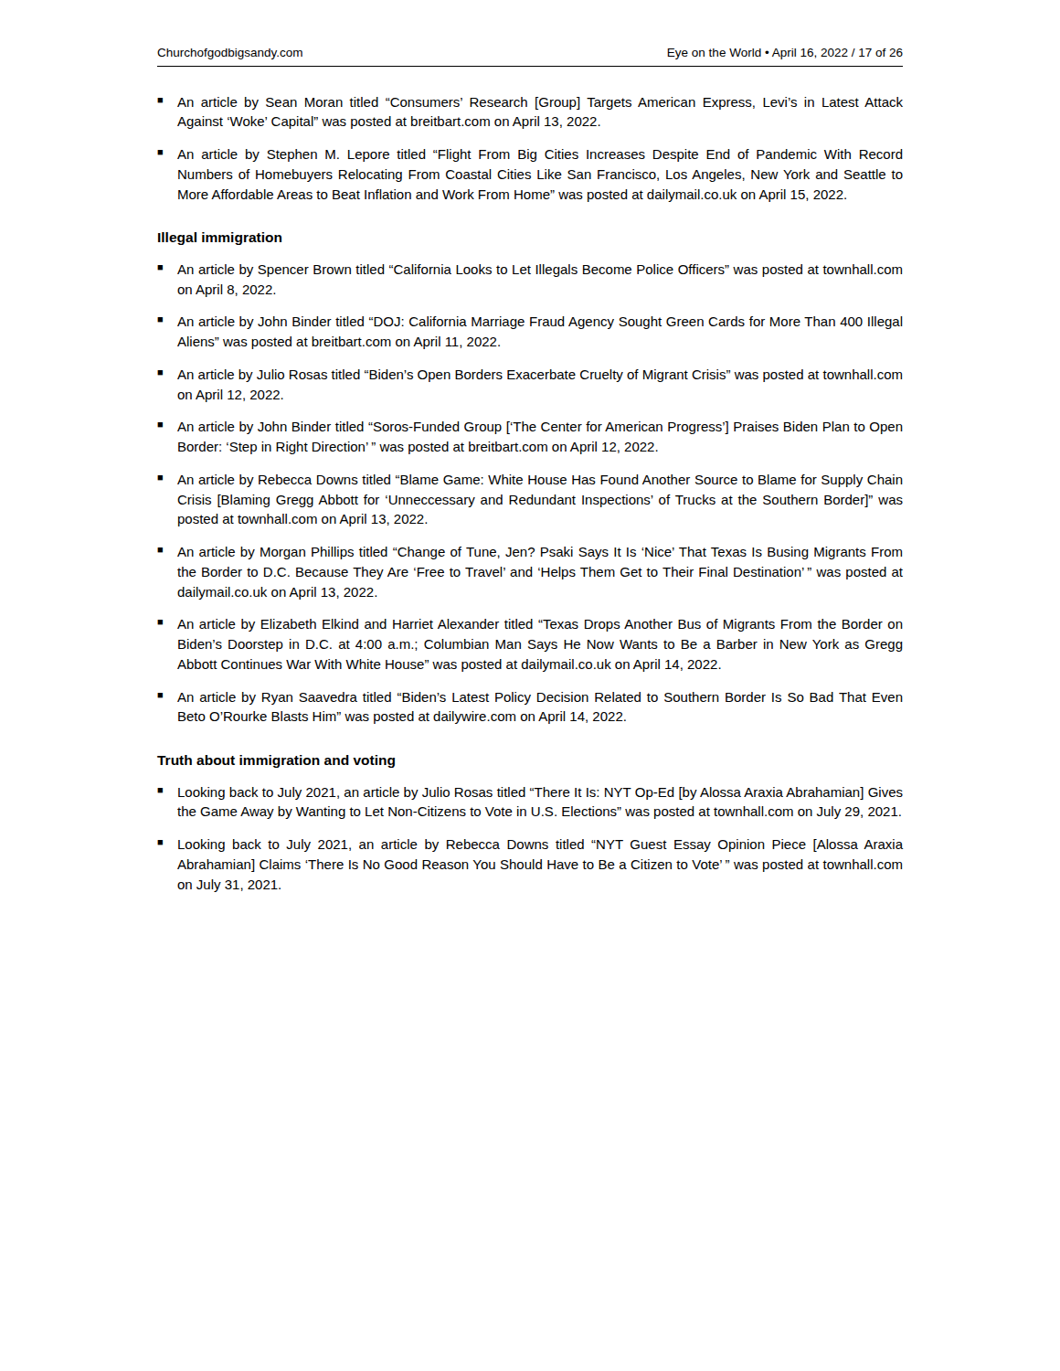Churchofgodbigsandy.com Eye on the World • April 16, 2022 / 17 of 26
An article by Sean Moran titled “Consumers’ Research [Group] Targets American Express, Levi’s in Latest Attack Against ‘Woke’ Capital” was posted at breitbart.com on April 13, 2022.
An article by Stephen M. Lepore titled “Flight From Big Cities Increases Despite End of Pandemic With Record Numbers of Homebuyers Relocating From Coastal Cities Like San Francisco, Los Angeles, New York and Seattle to More Affordable Areas to Beat Inflation and Work From Home” was posted at dailymail.co.uk on April 15, 2022.
Illegal immigration
An article by Spencer Brown titled “California Looks to Let Illegals Become Police Officers” was posted at townhall.com on April 8, 2022.
An article by John Binder titled “DOJ: California Marriage Fraud Agency Sought Green Cards for More Than 400 Illegal Aliens” was posted at breitbart.com on April 11, 2022.
An article by Julio Rosas titled “Biden’s Open Borders Exacerbate Cruelty of Migrant Crisis” was posted at townhall.com on April 12, 2022.
An article by John Binder titled “Soros-Funded Group [‘The Center for American Progress’] Praises Biden Plan to Open Border: ‘Step in Right Direction’ ” was posted at breitbart.com on April 12, 2022.
An article by Rebecca Downs titled “Blame Game: White House Has Found Another Source to Blame for Supply Chain Crisis [Blaming Gregg Abbott for ‘Unneccessary and Redundant Inspections’ of Trucks at the Southern Border]” was posted at townhall.com on April 13, 2022.
An article by Morgan Phillips titled “Change of Tune, Jen? Psaki Says It Is ‘Nice’ That Texas Is Busing Migrants From the Border to D.C. Because They Are ‘Free to Travel’ and ‘Helps Them Get to Their Final Destination’ ” was posted at dailymail.co.uk on April 13, 2022.
An article by Elizabeth Elkind and Harriet Alexander titled “Texas Drops Another Bus of Migrants From the Border on Biden’s Doorstep in D.C. at 4:00 a.m.; Columbian Man Says He Now Wants to Be a Barber in New York as Gregg Abbott Continues War With White House” was posted at dailymail.co.uk on April 14, 2022.
An article by Ryan Saavedra titled “Biden’s Latest Policy Decision Related to Southern Border Is So Bad That Even Beto O’Rourke Blasts Him” was posted at dailywire.com on April 14, 2022.
Truth about immigration and voting
Looking back to July 2021, an article by Julio Rosas titled “There It Is: NYT Op-Ed [by Alossa Araxia Abrahamian] Gives the Game Away by Wanting to Let Non-Citizens to Vote in U.S. Elections” was posted at townhall.com on July 29, 2021.
Looking back to July 2021, an article by Rebecca Downs titled “NYT Guest Essay Opinion Piece [Alossa Araxia Abrahamian] Claims ‘There Is No Good Reason You Should Have to Be a Citizen to Vote’ ” was posted at townhall.com on July 31, 2021.